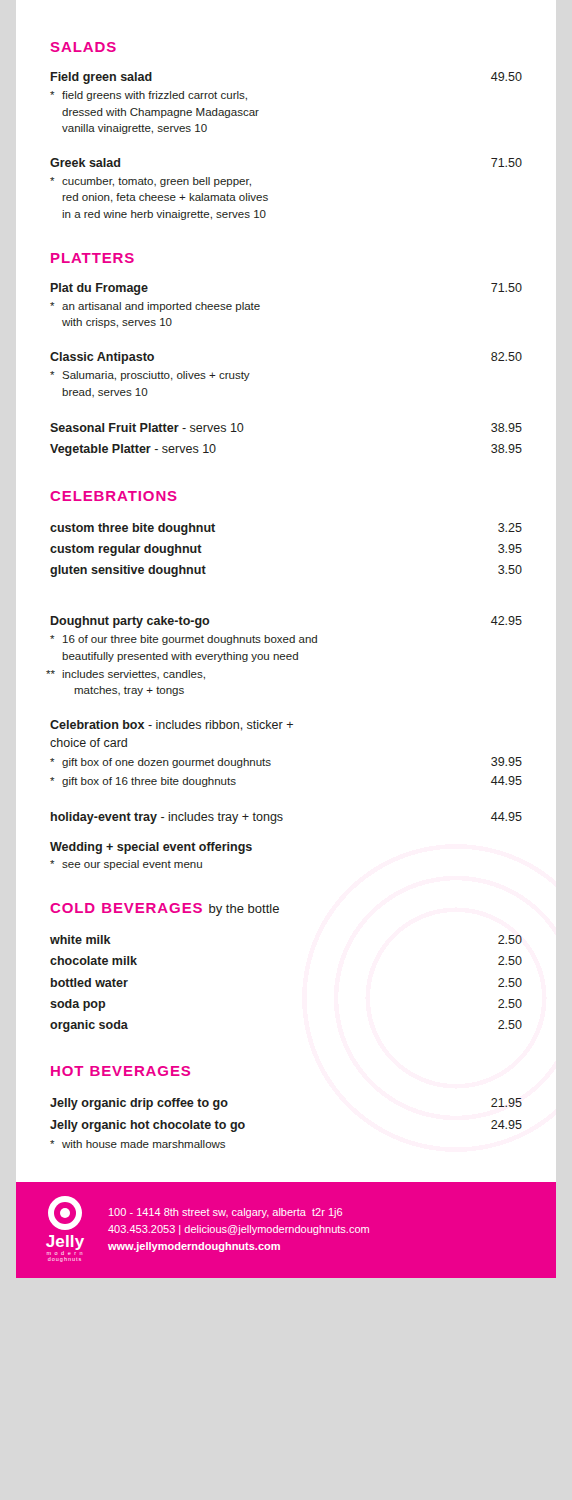Salads
Field green salad
field greens with frizzled carrot curls,
dressed with Champagne Madagascar
vanilla vinaigrette, serves 10
49.50
Greek salad
cucumber, tomato, green bell pepper,
red onion, feta cheese + kalamata olives
in a red wine herb vinaigrette, serves 10
71.50
Platters
Plat du Fromage
an artisanal and imported cheese plate
with crisps, serves 10
71.50
Classic Antipasto
Salumaria, prosciutto, olives + crusty
bread, serves 10
82.50
Seasonal Fruit Platter - serves 10
38.95
Vegetable Platter - serves 10
38.95
Celebrations
custom three bite doughnut
3.25
custom regular doughnut
3.95
gluten sensitive doughnut
3.50
Doughnut party cake-to-go
16 of our three bite gourmet doughnuts boxed and
beautifully presented with everything you need
includes serviettes, candles,
matches, tray + tongs
42.95
Celebration box - includes ribbon, sticker +
choice of card
gift box of one dozen gourmet doughnuts
39.95
gift box of 16 three bite doughnuts
44.95
holiday-event tray - includes tray + tongs
44.95
Wedding + special event offerings
see our special event menu
Cold Beverages by the bottle
white milk
2.50
chocolate milk
2.50
bottled water
2.50
soda pop
2.50
organic soda
2.50
Hot Beverages
Jelly organic drip coffee to go
21.95
Jelly organic hot chocolate to go
24.95
with house made marshmallows
Jelly
m o d e r n
doughnuts
100 - 1414 8th street sw, calgary, alberta t2r 1j6
403.453.2053 | delicious@jellymoderndoughnuts.com
www.jellymoderndoughnuts.com